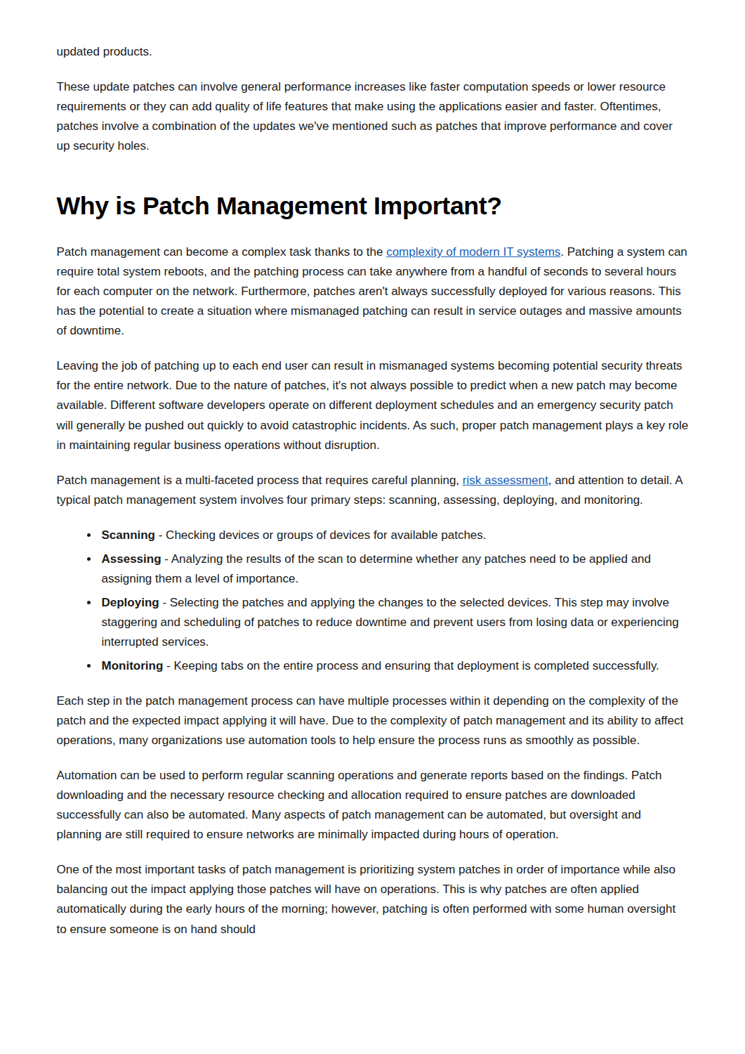updated products.
These update patches can involve general performance increases like faster computation speeds or lower resource requirements or they can add quality of life features that make using the applications easier and faster. Oftentimes, patches involve a combination of the updates we've mentioned such as patches that improve performance and cover up security holes.
Why is Patch Management Important?
Patch management can become a complex task thanks to the complexity of modern IT systems. Patching a system can require total system reboots, and the patching process can take anywhere from a handful of seconds to several hours for each computer on the network. Furthermore, patches aren't always successfully deployed for various reasons. This has the potential to create a situation where mismanaged patching can result in service outages and massive amounts of downtime.
Leaving the job of patching up to each end user can result in mismanaged systems becoming potential security threats for the entire network. Due to the nature of patches, it's not always possible to predict when a new patch may become available. Different software developers operate on different deployment schedules and an emergency security patch will generally be pushed out quickly to avoid catastrophic incidents. As such, proper patch management plays a key role in maintaining regular business operations without disruption.
Patch management is a multi-faceted process that requires careful planning, risk assessment, and attention to detail. A typical patch management system involves four primary steps: scanning, assessing, deploying, and monitoring.
Scanning - Checking devices or groups of devices for available patches.
Assessing - Analyzing the results of the scan to determine whether any patches need to be applied and assigning them a level of importance.
Deploying - Selecting the patches and applying the changes to the selected devices. This step may involve staggering and scheduling of patches to reduce downtime and prevent users from losing data or experiencing interrupted services.
Monitoring - Keeping tabs on the entire process and ensuring that deployment is completed successfully.
Each step in the patch management process can have multiple processes within it depending on the complexity of the patch and the expected impact applying it will have. Due to the complexity of patch management and its ability to affect operations, many organizations use automation tools to help ensure the process runs as smoothly as possible.
Automation can be used to perform regular scanning operations and generate reports based on the findings. Patch downloading and the necessary resource checking and allocation required to ensure patches are downloaded successfully can also be automated. Many aspects of patch management can be automated, but oversight and planning are still required to ensure networks are minimally impacted during hours of operation.
One of the most important tasks of patch management is prioritizing system patches in order of importance while also balancing out the impact applying those patches will have on operations. This is why patches are often applied automatically during the early hours of the morning; however, patching is often performed with some human oversight to ensure someone is on hand should